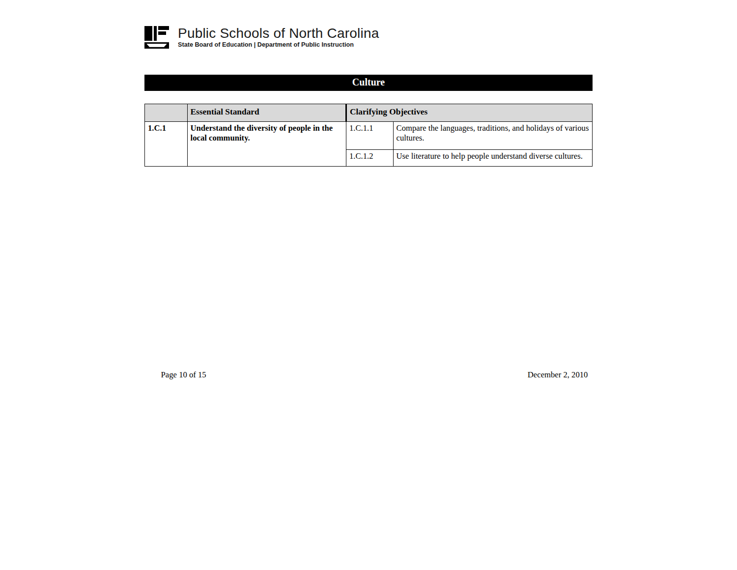Public Schools of North Carolina
State Board of Education | Department of Public Instruction
Culture
| | Essential Standard | Clarifying Objectives |
| 1.C.1 | Understand the diversity of people in the local community. | 1.C.1.1 | Compare the languages, traditions, and holidays of various cultures. |
| 1.C.1.2 | Use literature to help people understand diverse cultures. |
Page 10 of 15
December 2, 2010